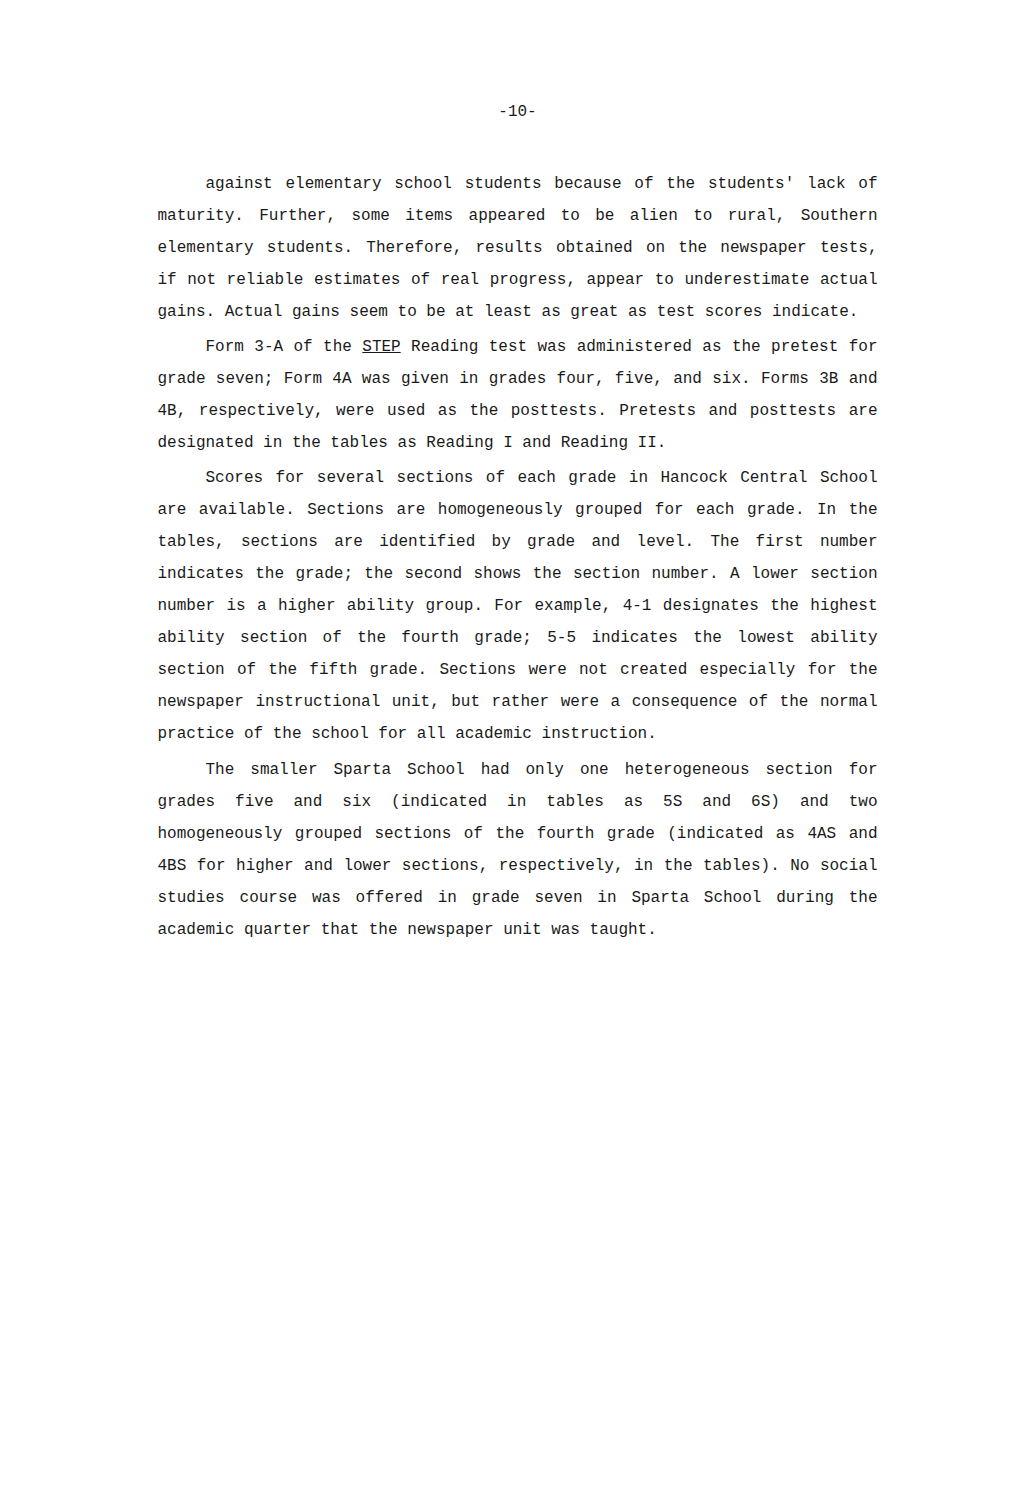-10-
against elementary school students because of the students' lack of maturity. Further, some items appeared to be alien to rural, Southern elementary students. Therefore, results obtained on the newspaper tests, if not reliable estimates of real progress, appear to underestimate actual gains. Actual gains seem to be at least as great as test scores indicate.
Form 3-A of the STEP Reading test was administered as the pretest for grade seven; Form 4A was given in grades four, five, and six. Forms 3B and 4B, respectively, were used as the posttests. Pretests and posttests are designated in the tables as Reading I and Reading II.
Scores for several sections of each grade in Hancock Central School are available. Sections are homogeneously grouped for each grade. In the tables, sections are identified by grade and level. The first number indicates the grade; the second shows the section number. A lower section number is a higher ability group. For example, 4-1 designates the highest ability section of the fourth grade; 5-5 indicates the lowest ability section of the fifth grade. Sections were not created especially for the newspaper instructional unit, but rather were a consequence of the normal practice of the school for all academic instruction.
The smaller Sparta School had only one heterogeneous section for grades five and six (indicated in tables as 5S and 6S) and two homogeneously grouped sections of the fourth grade (indicated as 4AS and 4BS for higher and lower sections, respectively, in the tables). No social studies course was offered in grade seven in Sparta School during the academic quarter that the newspaper unit was taught.